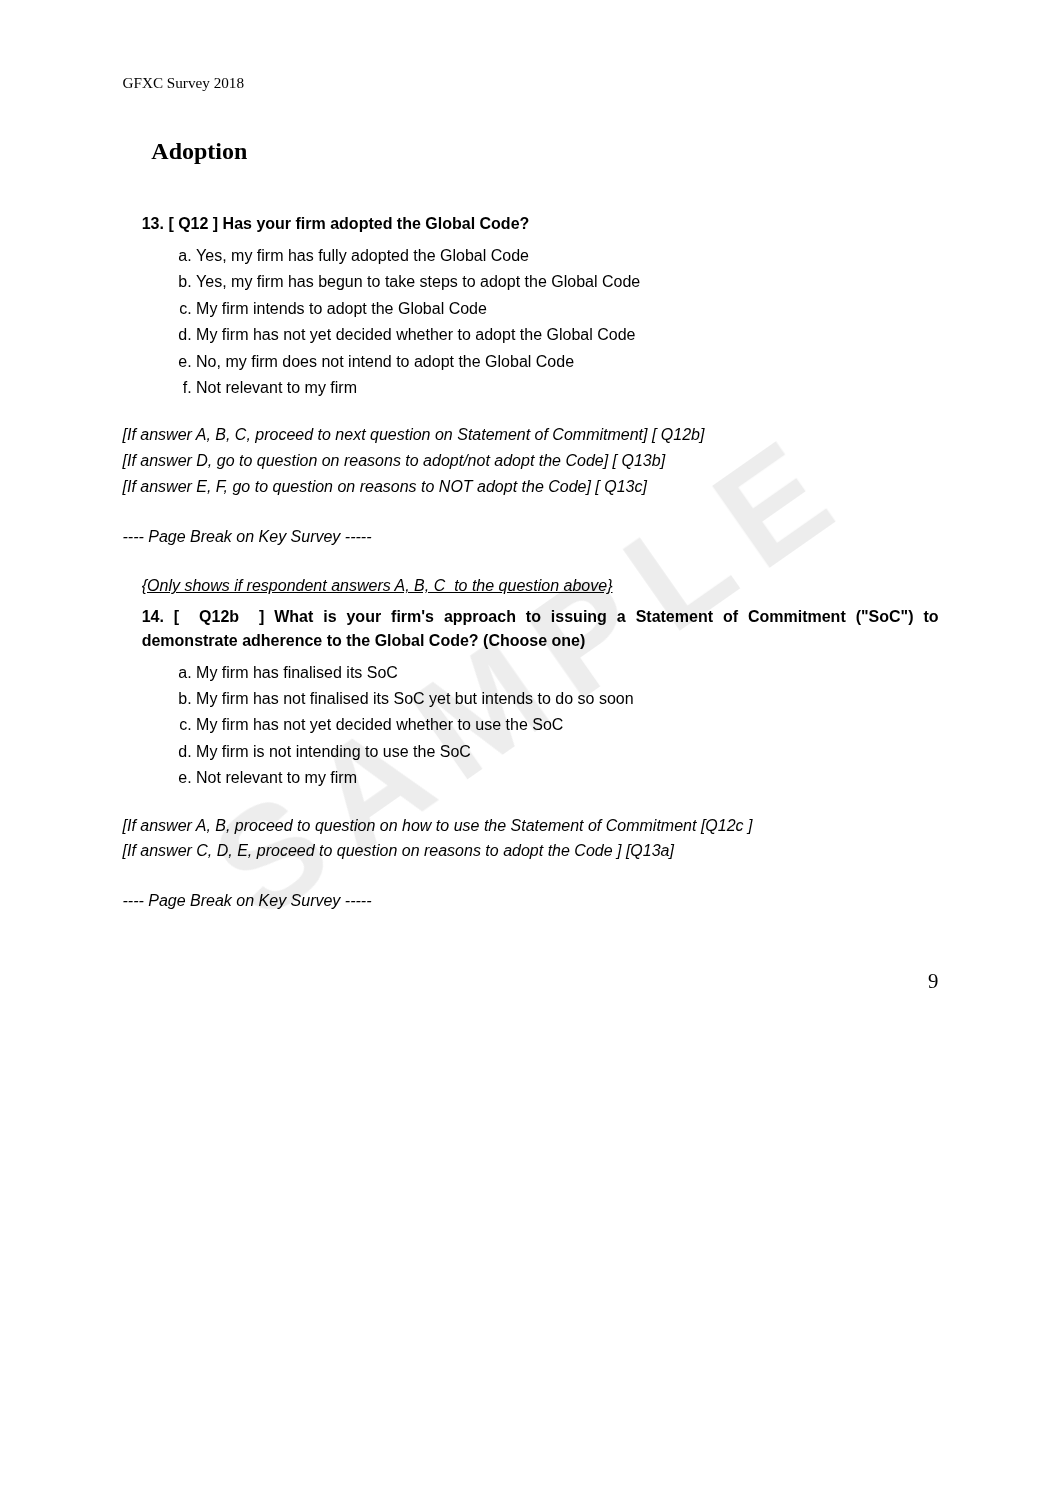SAMPLE
GFXC Survey 2018
Adoption
[ Q12 ] Has your firm adopted the Global Code?
Yes, my firm has fully adopted the Global Code
Yes, my firm has begun to take steps to adopt the Global Code
My firm intends to adopt the Global Code
My firm has not yet decided whether to adopt the Global Code
No, my firm does not intend to adopt the Global Code
Not relevant to my firm
[If answer A, B, C, proceed to next question on Statement of Commitment] [ Q12b]
[If answer D, go to question on reasons to adopt/not adopt the Code] [ Q13b]
[If answer E, F, go to question on reasons to NOT adopt the Code] [ Q13c]
---- Page Break on Key Survey -----
{Only shows if respondent answers A, B, C to the question above}
[ Q12b ] What is your firm's approach to issuing a Statement of Commitment ("SoC") to demonstrate adherence to the Global Code? (Choose one)
My firm has finalised its SoC
My firm has not finalised its SoC yet but intends to do so soon
My firm has not yet decided whether to use the SoC
My firm is not intending to use the SoC
Not relevant to my firm
[If answer A, B, proceed to question on how to use the Statement of Commitment [Q12c ]
[If answer C, D, E, proceed to question on reasons to adopt the Code ] [Q13a]
---- Page Break on Key Survey -----
9